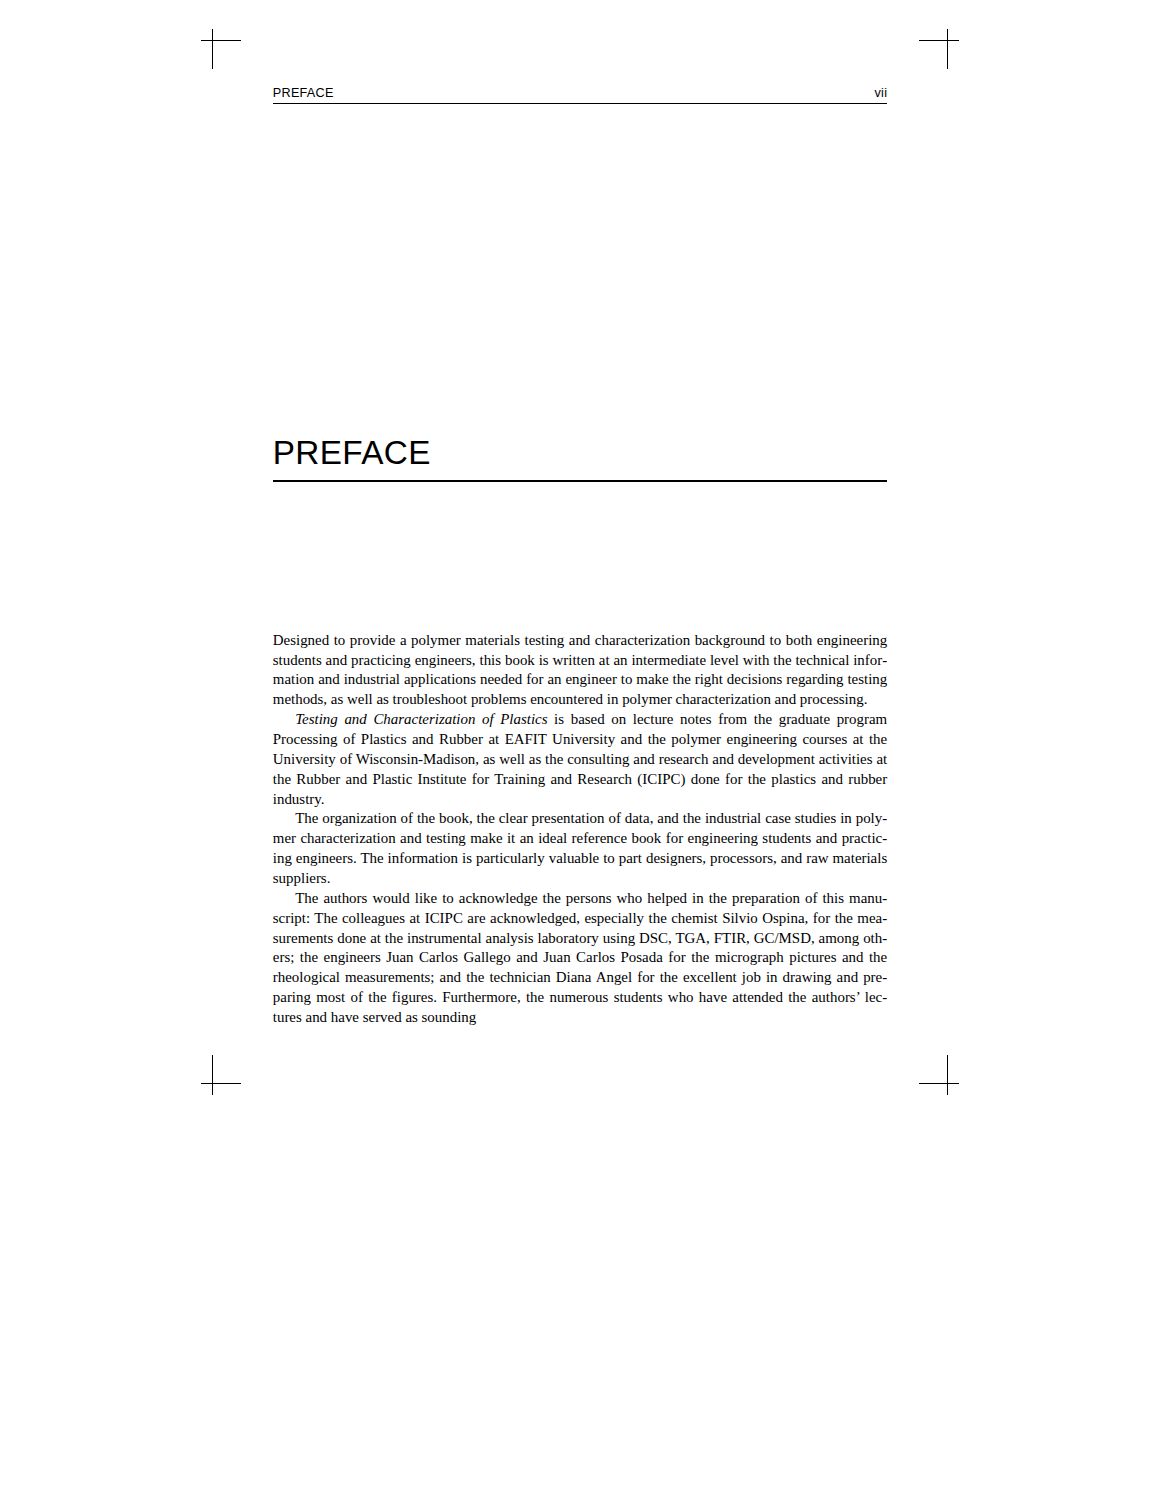Preface vii
PREFACE
Designed to provide a polymer materials testing and characterization background to both engineering students and practicing engineers, this book is written at an intermediate level with the technical information and industrial applications needed for an engineer to make the right decisions regarding testing methods, as well as troubleshoot problems encountered in polymer characterization and processing.
Testing and Characterization of Plastics is based on lecture notes from the graduate program Processing of Plastics and Rubber at EAFIT University and the polymer engineering courses at the University of Wisconsin-Madison, as well as the consulting and research and development activities at the Rubber and Plastic Institute for Training and Research (ICIPC) done for the plastics and rubber industry.
The organization of the book, the clear presentation of data, and the industrial case studies in polymer characterization and testing make it an ideal reference book for engineering students and practicing engineers. The information is particularly valuable to part designers, processors, and raw materials suppliers.
The authors would like to acknowledge the persons who helped in the preparation of this manuscript: The colleagues at ICIPC are acknowledged, especially the chemist Silvio Ospina, for the measurements done at the instrumental analysis laboratory using DSC, TGA, FTIR, GC/MSD, among others; the engineers Juan Carlos Gallego and Juan Carlos Posada for the micrograph pictures and the rheological measurements; and the technician Diana Angel for the excellent job in drawing and preparing most of the figures. Furthermore, the numerous students who have attended the authors’ lectures and have served as sounding